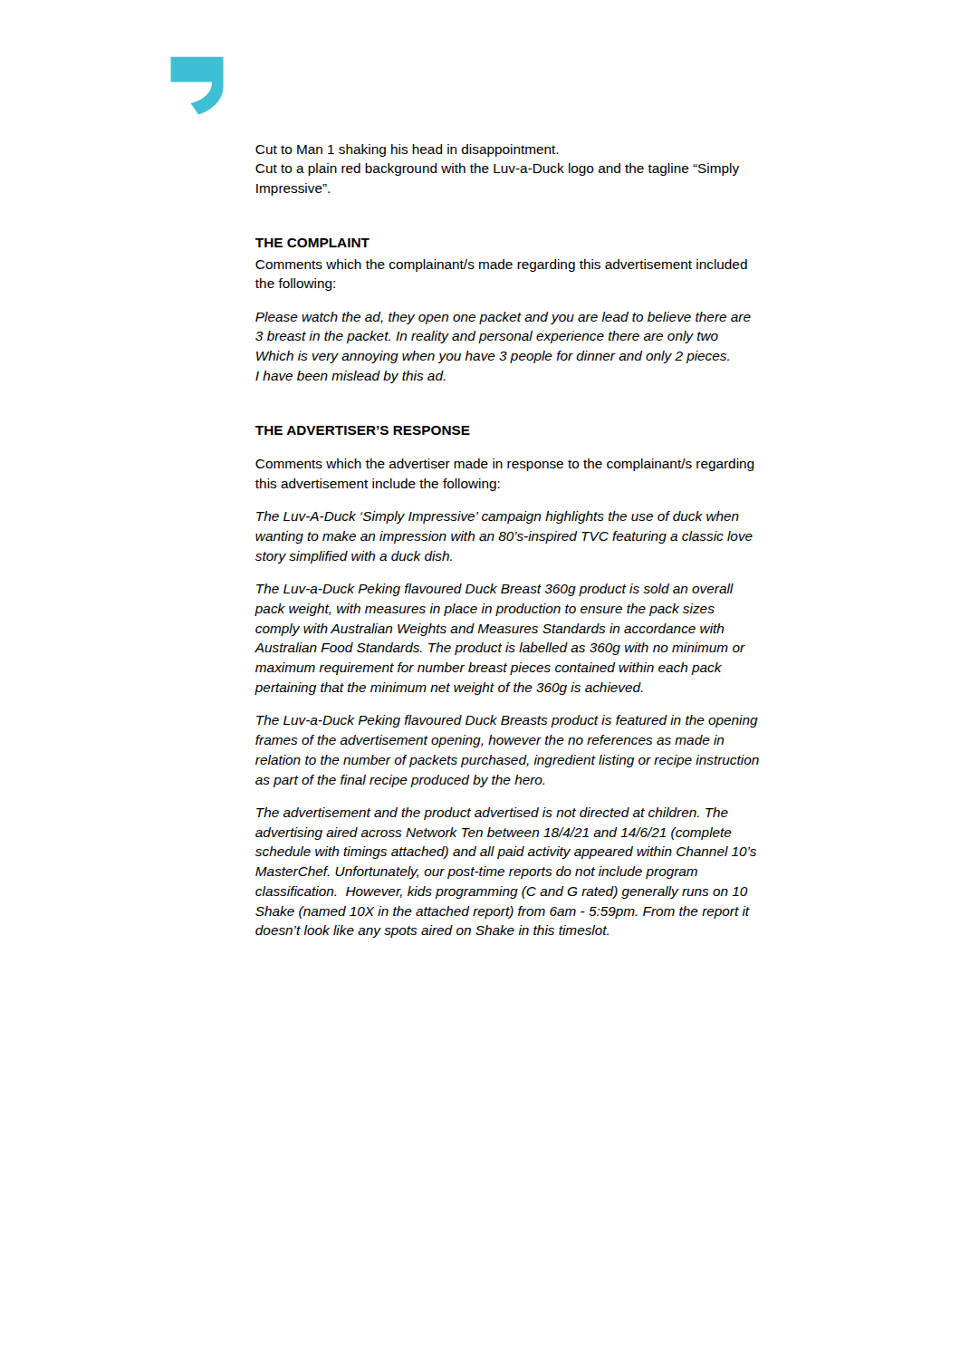Cut to Man 1 shaking his head in disappointment.
Cut to a plain red background with the Luv-a-Duck logo and the tagline “Simply Impressive”.
THE COMPLAINT
Comments which the complainant/s made regarding this advertisement included the following:
Please watch the ad, they open one packet and you are lead to believe there are 3 breast in the packet. In reality and personal experience there are only two
Which is very annoying when you have 3 people for dinner and only 2 pieces.
I have been mislead by this ad.
THE ADVERTISER’S RESPONSE
Comments which the advertiser made in response to the complainant/s regarding this advertisement include the following:
The Luv-A-Duck ‘Simply Impressive’ campaign highlights the use of duck when wanting to make an impression with an 80’s-inspired TVC featuring a classic love story simplified with a duck dish.
The Luv-a-Duck Peking flavoured Duck Breast 360g product is sold an overall pack weight, with measures in place in production to ensure the pack sizes comply with Australian Weights and Measures Standards in accordance with Australian Food Standards. The product is labelled as 360g with no minimum or maximum requirement for number breast pieces contained within each pack pertaining that the minimum net weight of the 360g is achieved.
The Luv-a-Duck Peking flavoured Duck Breasts product is featured in the opening frames of the advertisement opening, however the no references as made in relation to the number of packets purchased, ingredient listing or recipe instruction as part of the final recipe produced by the hero.
The advertisement and the product advertised is not directed at children. The advertising aired across Network Ten between 18/4/21 and 14/6/21 (complete schedule with timings attached) and all paid activity appeared within Channel 10’s MasterChef. Unfortunately, our post-time reports do not include program classification. However, kids programming (C and G rated) generally runs on 10 Shake (named 10X in the attached report) from 6am - 5:59pm. From the report it doesn’t look like any spots aired on Shake in this timeslot.